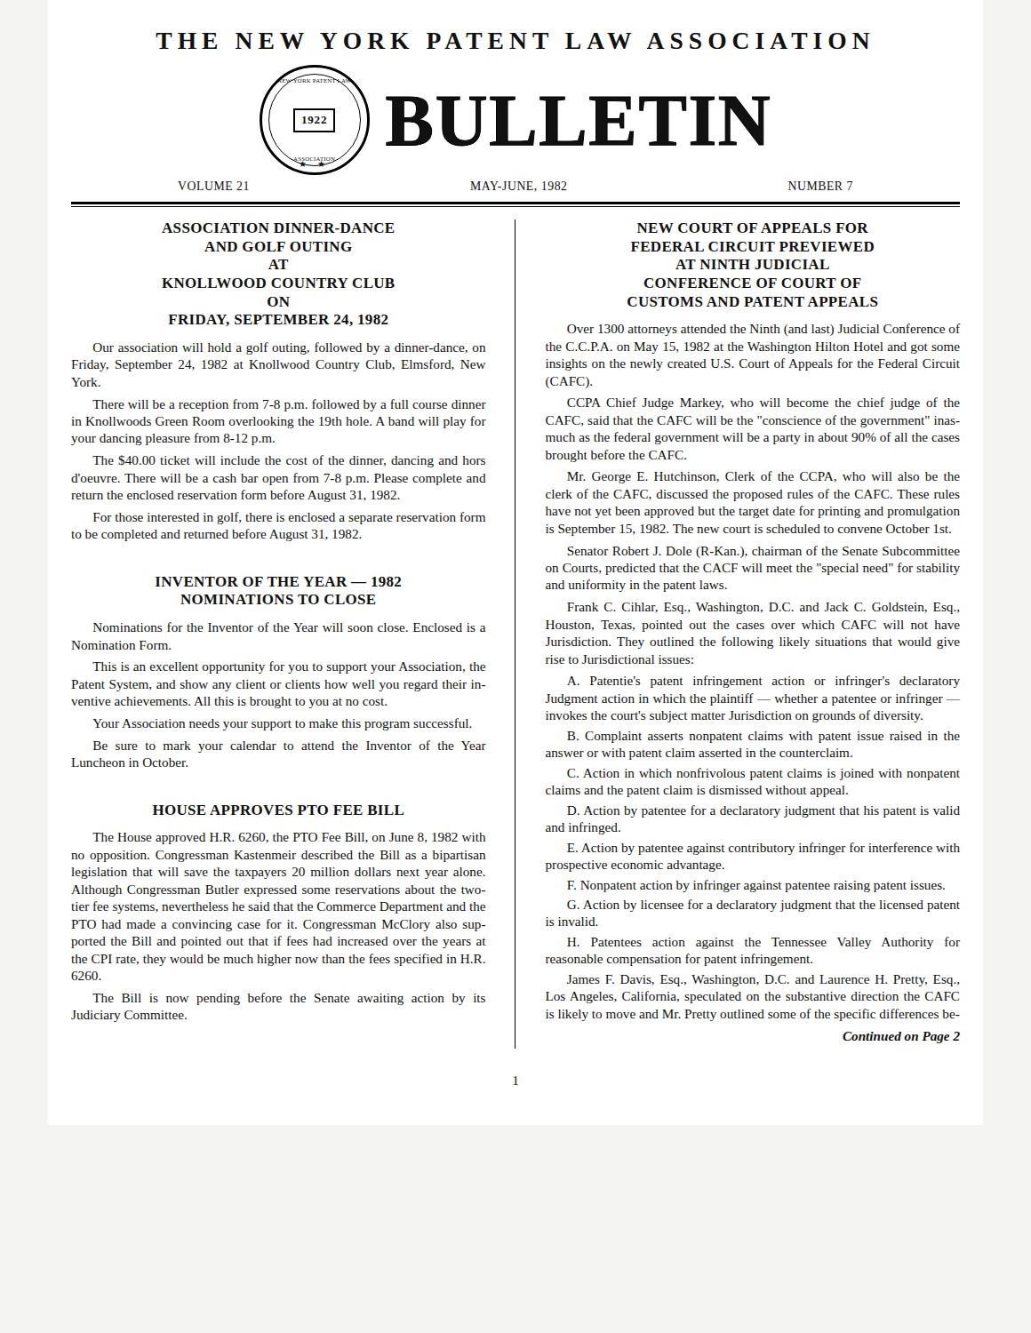THE NEW YORK PATENT LAW ASSOCIATION
NEW YORK PATENT LAW 1922 ASSOCIATION ★ ★
BULLETIN
VOLUME 21 MAY-JUNE, 1982 NUMBER 7
Association Dinner-Dance
and Golf Outing
at
Knollwood Country Club
on
Friday, September 24, 1982
Our association will hold a golf outing, followed by a dinner-dance, on Friday, September 24, 1982 at Knollwood Country Club, Elmsford, New York.
There will be a reception from 7-8 p.m. followed by a full course dinner in Knollwoods Green Room overlooking the 19th hole. A band will play for your dancing pleasure from 8-12 p.m.
The $40.00 ticket will include the cost of the dinner, dancing and hors d'oeuvre. There will be a cash bar open from 7-8 p.m. Please complete and return the enclosed reservation form before August 31, 1982.
For those interested in golf, there is enclosed a separate reservation form to be completed and returned before August 31, 1982.
Inventor of the Year — 1982
Nominations to Close
Nominations for the Inventor of the Year will soon close. Enclosed is a Nomination Form.
This is an excellent opportunity for you to support your Association, the Patent System, and show any client or clients how well you regard their inventive achievements. All this is brought to you at no cost.
Your Association needs your support to make this program successful.
Be sure to mark your calendar to attend the Inventor of the Year Luncheon in October.
House Approves PTO Fee Bill
The House approved H.R. 6260, the PTO Fee Bill, on June 8, 1982 with no opposition. Congressman Kastenmeir described the Bill as a bipartisan legislation that will save the taxpayers 20 million dollars next year alone. Although Congressman Butler expressed some reservations about the two-tier fee systems, nevertheless he said that the Commerce Department and the PTO had made a convincing case for it. Congressman McClory also supported the Bill and pointed out that if fees had increased over the years at the CPI rate, they would be much higher now than the fees specified in H.R. 6260.
The Bill is now pending before the Senate awaiting action by its Judiciary Committee.
New Court of Appeals for
Federal Circuit Previewed
at Ninth Judicial
Conference of Court of
Customs and Patent Appeals
Over 1300 attorneys attended the Ninth (and last) Judicial Conference of the C.C.P.A. on May 15, 1982 at the Washington Hilton Hotel and got some insights on the newly created U.S. Court of Appeals for the Federal Circuit (CAFC).
CCPA Chief Judge Markey, who will become the chief judge of the CAFC, said that the CAFC will be the "conscience of the government" inasmuch as the federal government will be a party in about 90% of all the cases brought before the CAFC.
Mr. George E. Hutchinson, Clerk of the CCPA, who will also be the clerk of the CAFC, discussed the proposed rules of the CAFC. These rules have not yet been approved but the target date for printing and promulgation is September 15, 1982. The new court is scheduled to convene October 1st.
Senator Robert J. Dole (R-Kan.), chairman of the Senate Subcommittee on Courts, predicted that the CACF will meet the "special need" for stability and uniformity in the patent laws.
Frank C. Cihlar, Esq., Washington, D.C. and Jack C. Goldstein, Esq., Houston, Texas, pointed out the cases over which CAFC will not have Jurisdiction. They outlined the following likely situations that would give rise to Jurisdictional issues:
A. Patentie's patent infringement action or infringer's declaratory Judgment action in which the plaintiff — whether a patentee or infringer — invokes the court's subject matter Jurisdiction on grounds of diversity.
B. Complaint asserts nonpatent claims with patent issue raised in the answer or with patent claim asserted in the counterclaim.
C. Action in which nonfrivolous patent claims is joined with nonpatent claims and the patent claim is dismissed without appeal.
D. Action by patentee for a declaratory judgment that his patent is valid and infringed.
E. Action by patentee against contributory infringer for interference with prospective economic advantage.
F. Nonpatent action by infringer against patentee raising patent issues.
G. Action by licensee for a declaratory judgment that the licensed patent is invalid.
H. Patentees action against the Tennessee Valley Authority for reasonable compensation for patent infringement.
James F. Davis, Esq., Washington, D.C. and Laurence H. Pretty, Esq., Los Angeles, California, speculated on the substantive direction the CAFC is likely to move and Mr. Pretty outlined some of the specific differences be-
Continued on Page 2
1